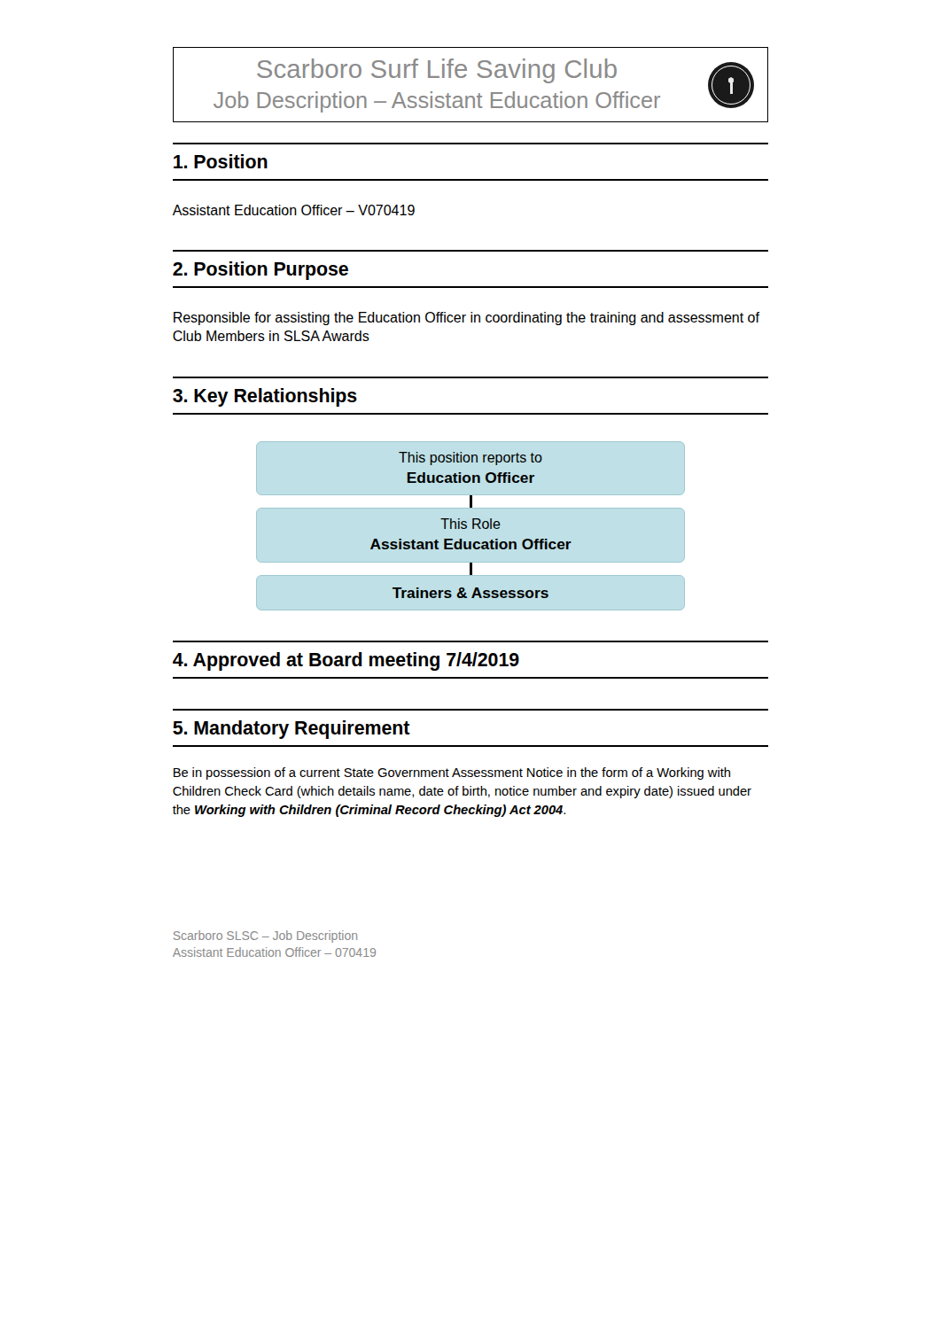Scarboro Surf Life Saving Club
Job Description – Assistant Education Officer
1. Position
Assistant Education Officer – V070419
2. Position Purpose
Responsible for assisting the Education Officer in coordinating the training and assessment of Club Members in SLSA Awards
3. Key Relationships
This position reports to
Education Officer
This Role
Assistant Education Officer
Trainers & Assessors
4. Approved at Board meeting 7/4/2019
5. Mandatory Requirement
Be in possession of a current State Government Assessment Notice in the form of a Working with Children Check Card (which details name, date of birth, notice number and expiry date) issued under the Working with Children (Criminal Record Checking) Act 2004.
Scarboro SLSC – Job Description
Assistant Education Officer – 070419